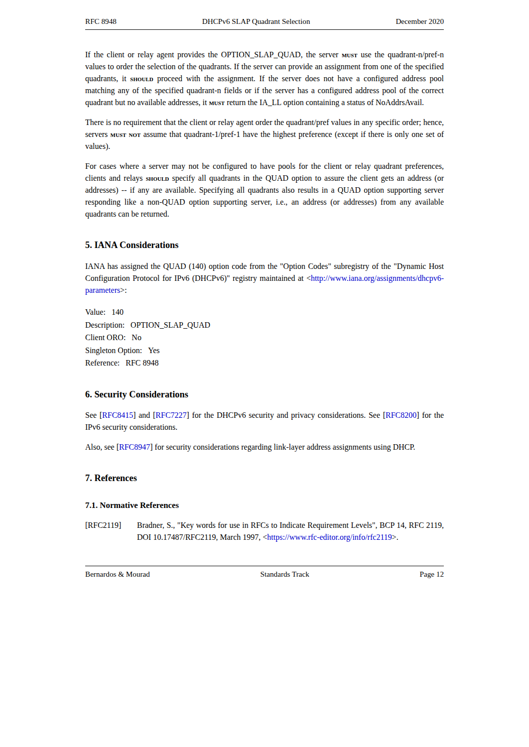RFC 8948 DHCPv6 SLAP Quadrant Selection December 2020
If the client or relay agent provides the OPTION_SLAP_QUAD, the server must use the quadrant-n/pref-n values to order the selection of the quadrants. If the server can provide an assignment from one of the specified quadrants, it should proceed with the assignment. If the server does not have a configured address pool matching any of the specified quadrant-n fields or if the server has a configured address pool of the correct quadrant but no available addresses, it must return the IA_LL option containing a status of NoAddrsAvail.
There is no requirement that the client or relay agent order the quadrant/pref values in any specific order; hence, servers must not assume that quadrant-1/pref-1 have the highest preference (except if there is only one set of values).
For cases where a server may not be configured to have pools for the client or relay quadrant preferences, clients and relays should specify all quadrants in the QUAD option to assure the client gets an address (or addresses) -- if any are available. Specifying all quadrants also results in a QUAD option supporting server responding like a non-QUAD option supporting server, i.e., an address (or addresses) from any available quadrants can be returned.
5. IANA Considerations
IANA has assigned the QUAD (140) option code from the "Option Codes" subregistry of the "Dynamic Host Configuration Protocol for IPv6 (DHCPv6)" registry maintained at <http://www.iana.org/assignments/dhcpv6-parameters>:
Value: 140
Description: OPTION_SLAP_QUAD
Client ORO: No
Singleton Option: Yes
Reference: RFC 8948
6. Security Considerations
See [RFC8415] and [RFC7227] for the DHCPv6 security and privacy considerations. See [RFC8200] for the IPv6 security considerations.
Also, see [RFC8947] for security considerations regarding link-layer address assignments using DHCP.
7. References
7.1. Normative References
[RFC2119]
Bradner, S., "Key words for use in RFCs to Indicate Requirement Levels", BCP 14, RFC 2119, DOI 10.17487/RFC2119, March 1997, <https://www.rfc-editor.org/info/rfc2119>.
Bernardos & Mourad Standards Track Page 12